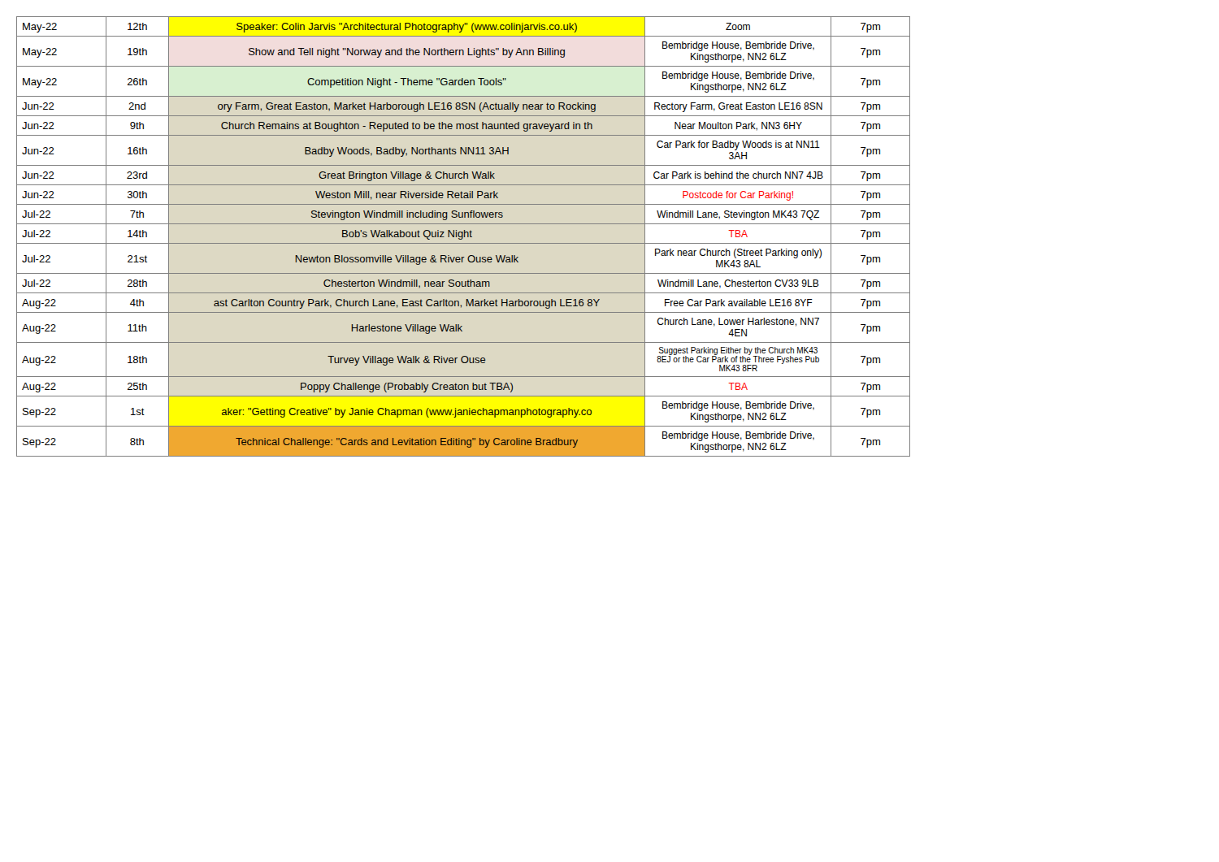| May-22 | 12th | Speaker: Colin Jarvis "Architectural Photography" (www.colinjarvis.co.uk) | Zoom | 7pm |
| May-22 | 19th | Show and Tell night "Norway and the Northern Lights" by Ann Billing | Bembridge House, Bembride Drive, Kingsthorpe, NN2 6LZ | 7pm |
| May-22 | 26th | Competition Night - Theme "Garden Tools" | Bembridge House, Bembride Drive, Kingsthorpe, NN2 6LZ | 7pm |
| Jun-22 | 2nd | ory Farm, Great Easton, Market Harborough LE16 8SN (Actually near to Rocking | Rectory Farm, Great Easton LE16 8SN | 7pm |
| Jun-22 | 9th | Church Remains at Boughton - Reputed to be the most haunted graveyard in th | Near Moulton Park, NN3 6HY | 7pm |
| Jun-22 | 16th | Badby Woods, Badby, Northants NN11 3AH | Car Park for Badby Woods is at NN11 3AH | 7pm |
| Jun-22 | 23rd | Great Brington Village & Church Walk | Car Park is behind the church NN7 4JB | 7pm |
| Jun-22 | 30th | Weston Mill, near Riverside Retail Park | Postcode for Car Parking! | 7pm |
| Jul-22 | 7th | Stevington Windmill including Sunflowers | Windmill Lane, Stevington MK43 7QZ | 7pm |
| Jul-22 | 14th | Bob's Walkabout Quiz Night | TBA | 7pm |
| Jul-22 | 21st | Newton Blossomville Village & River Ouse Walk | Park near Church (Street Parking only) MK43 8AL | 7pm |
| Jul-22 | 28th | Chesterton Windmill, near Southam | Windmill Lane, Chesterton CV33 9LB | 7pm |
| Aug-22 | 4th | ast Carlton Country Park, Church Lane, East Carlton, Market Harborough LE16 8Y | Free Car Park available LE16 8YF | 7pm |
| Aug-22 | 11th | Harlestone Village Walk | Church Lane, Lower Harlestone, NN7 4EN | 7pm |
| Aug-22 | 18th | Turvey Village Walk & River Ouse | Suggest Parking Either by the Church MK43 8EJ or the Car Park of the Three Fyshes Pub MK43 8FR | 7pm |
| Aug-22 | 25th | Poppy Challenge (Probably Creaton but TBA) | TBA | 7pm |
| Sep-22 | 1st | aker: "Getting Creative" by Janie Chapman (www.janiechapmanphotography.co | Bembridge House, Bembride Drive, Kingsthorpe, NN2 6LZ | 7pm |
| Sep-22 | 8th | Technical Challenge: "Cards and Levitation Editing" by Caroline Bradbury | Bembridge House, Bembride Drive, Kingsthorpe, NN2 6LZ | 7pm |